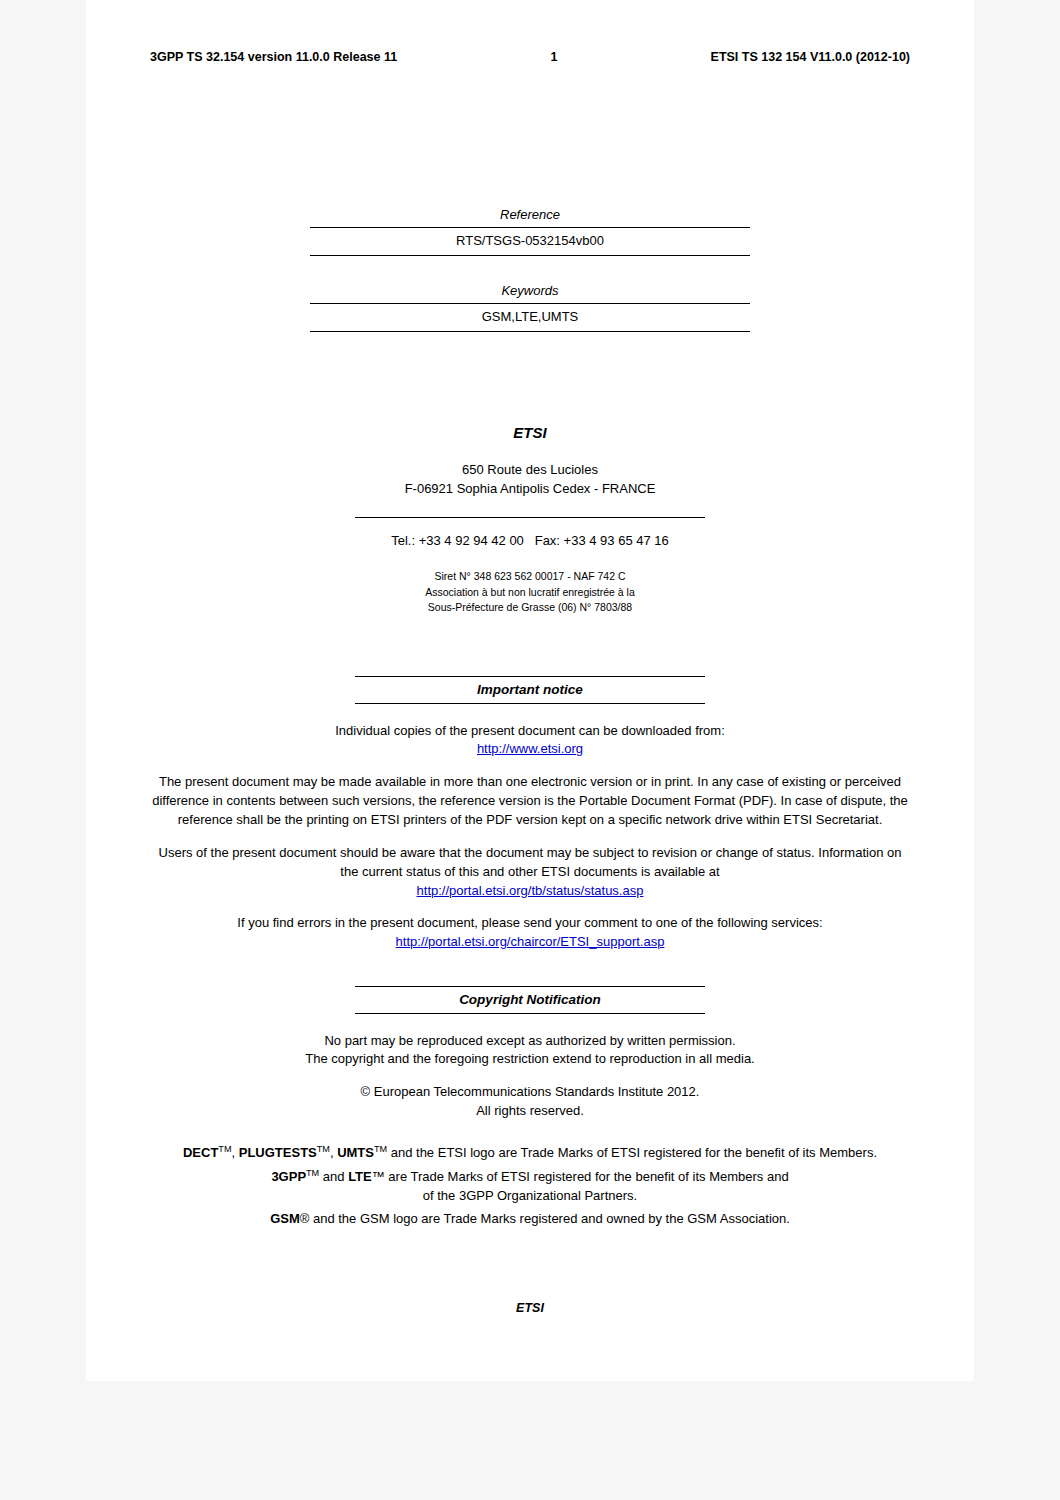3GPP TS 32.154 version 11.0.0 Release 11 1 ETSI TS 132 154 V11.0.0 (2012-10)
Reference
RTS/TSGS-0532154vb00
Keywords
GSM,LTE,UMTS
ETSI
650 Route des Lucioles F-06921 Sophia Antipolis Cedex - FRANCE
Tel.: +33 4 92 94 42 00 Fax: +33 4 93 65 47 16
Siret N° 348 623 562 00017 - NAF 742 C Association à but non lucratif enregistrée à la Sous-Préfecture de Grasse (06) N° 7803/88
Important notice
Individual copies of the present document can be downloaded from:
http://www.etsi.org
The present document may be made available in more than one electronic version or in print. In any case of existing or perceived difference in contents between such versions, the reference version is the Portable Document Format (PDF). In case of dispute, the reference shall be the printing on ETSI printers of the PDF version kept on a specific network drive within ETSI Secretariat.
Users of the present document should be aware that the document may be subject to revision or change of status. Information on the current status of this and other ETSI documents is available at
http://portal.etsi.org/tb/status/status.asp
If you find errors in the present document, please send your comment to one of the following services:
http://portal.etsi.org/chaircor/ETSI_support.asp
Copyright Notification
No part may be reproduced except as authorized by written permission.
The copyright and the foregoing restriction extend to reproduction in all media.
© European Telecommunications Standards Institute 2012.
All rights reserved.
DECTTM, PLUGTESTSTM, UMTSTM and the ETSI logo are Trade Marks of ETSI registered for the benefit of its Members.
3GPPTM and LTE™ are Trade Marks of ETSI registered for the benefit of its Members and
of the 3GPP Organizational Partners.
GSM® and the GSM logo are Trade Marks registered and owned by the GSM Association.
ETSI